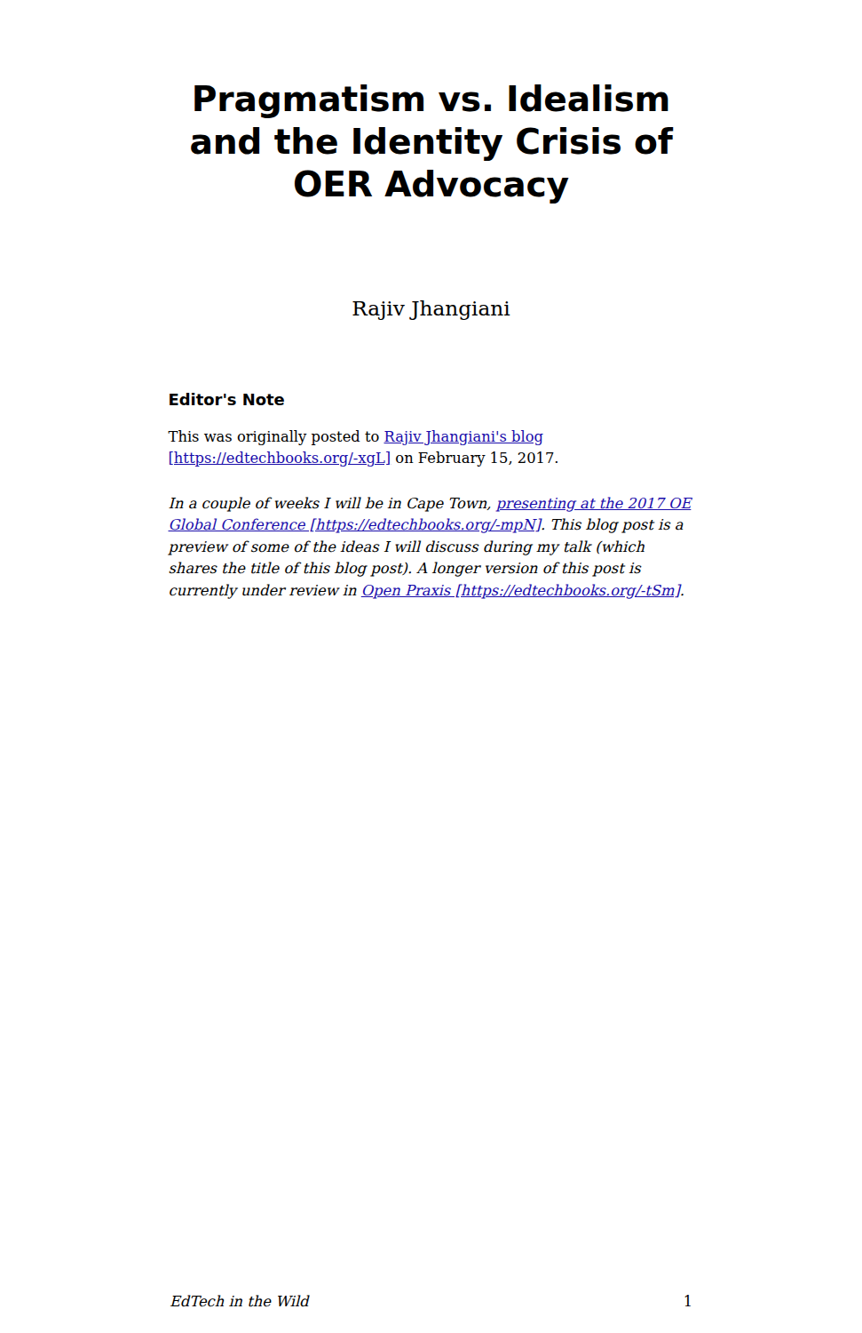Pragmatism vs. Idealism and the Identity Crisis of OER Advocacy
Rajiv Jhangiani
Editor's Note
This was originally posted to Rajiv Jhangiani's blog [https://edtechbooks.org/-xgL] on February 15, 2017.
In a couple of weeks I will be in Cape Town, presenting at the 2017 OE Global Conference [https://edtechbooks.org/-mpN]. This blog post is a preview of some of the ideas I will discuss during my talk (which shares the title of this blog post). A longer version of this post is currently under review in Open Praxis [https://edtechbooks.org/-tSm].
EdTech in the Wild 1